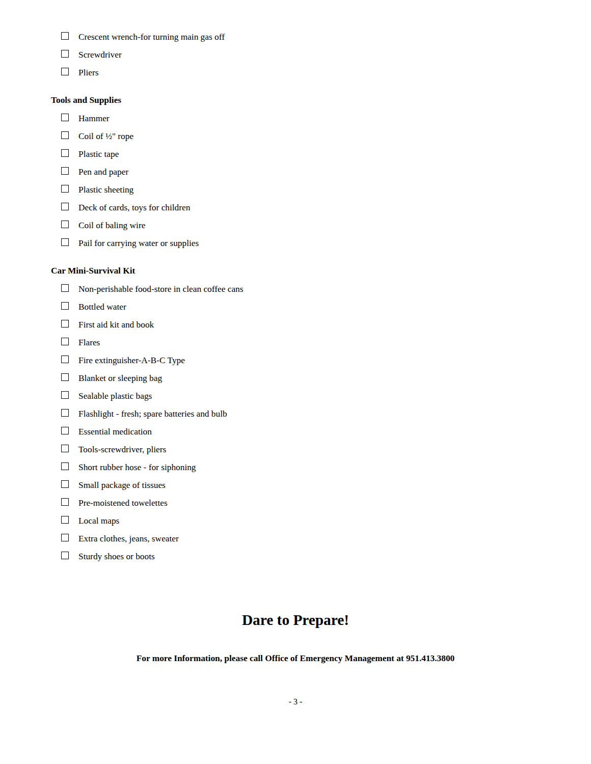Crescent wrench-for turning main gas off
Screwdriver
Pliers
Tools and Supplies
Hammer
Coil of ½" rope
Plastic tape
Pen and paper
Plastic sheeting
Deck of cards, toys for children
Coil of baling wire
Pail for carrying water or supplies
Car Mini-Survival Kit
Non-perishable food-store in clean coffee cans
Bottled water
First aid kit and book
Flares
Fire extinguisher-A-B-C Type
Blanket or sleeping bag
Sealable plastic bags
Flashlight - fresh; spare batteries and bulb
Essential medication
Tools-screwdriver, pliers
Short rubber hose - for siphoning
Small package of tissues
Pre-moistened towelettes
Local maps
Extra clothes, jeans, sweater
Sturdy shoes or boots
Dare to Prepare!
For more Information, please call Office of Emergency Management at 951.413.3800
- 3 -